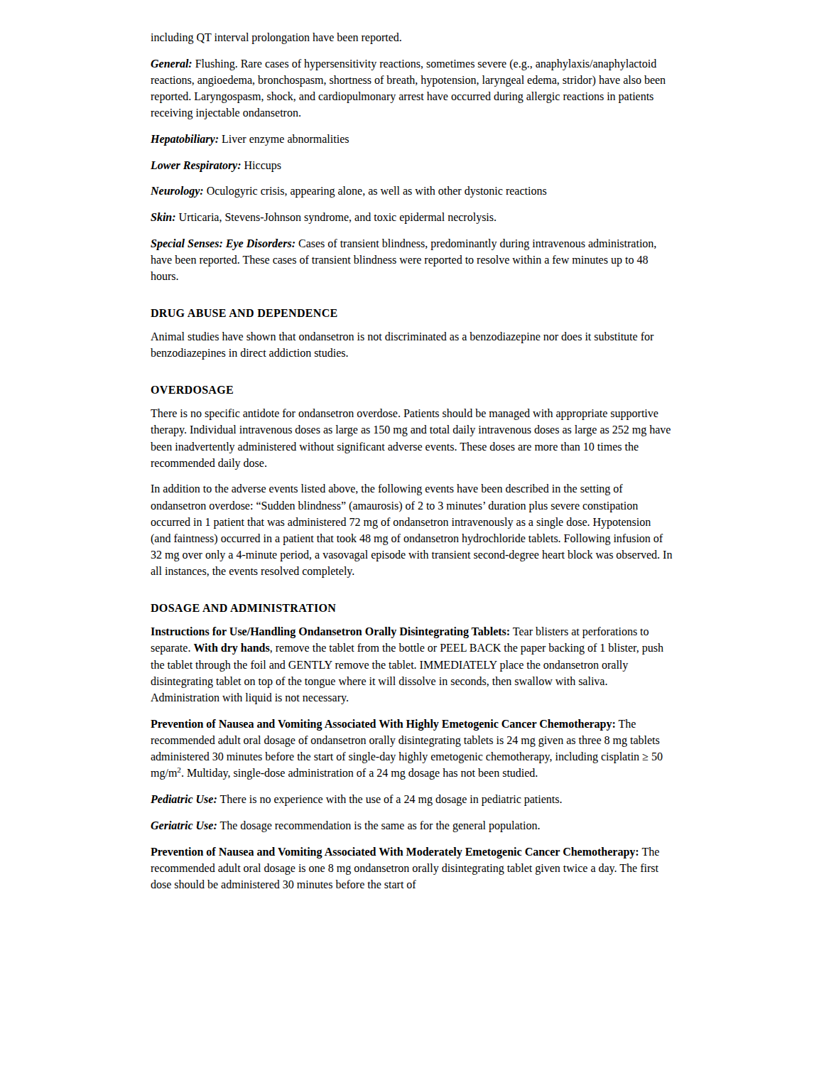including QT interval prolongation have been reported.
General: Flushing. Rare cases of hypersensitivity reactions, sometimes severe (e.g., anaphylaxis/anaphylactoid reactions, angioedema, bronchospasm, shortness of breath, hypotension, laryngeal edema, stridor) have also been reported. Laryngospasm, shock, and cardiopulmonary arrest have occurred during allergic reactions in patients receiving injectable ondansetron.
Hepatobiliary: Liver enzyme abnormalities
Lower Respiratory: Hiccups
Neurology: Oculogyric crisis, appearing alone, as well as with other dystonic reactions
Skin: Urticaria, Stevens-Johnson syndrome, and toxic epidermal necrolysis.
Special Senses: Eye Disorders: Cases of transient blindness, predominantly during intravenous administration, have been reported. These cases of transient blindness were reported to resolve within a few minutes up to 48 hours.
DRUG ABUSE AND DEPENDENCE
Animal studies have shown that ondansetron is not discriminated as a benzodiazepine nor does it substitute for benzodiazepines in direct addiction studies.
OVERDOSAGE
There is no specific antidote for ondansetron overdose. Patients should be managed with appropriate supportive therapy. Individual intravenous doses as large as 150 mg and total daily intravenous doses as large as 252 mg have been inadvertently administered without significant adverse events. These doses are more than 10 times the recommended daily dose.
In addition to the adverse events listed above, the following events have been described in the setting of ondansetron overdose: “Sudden blindness” (amaurosis) of 2 to 3 minutes’ duration plus severe constipation occurred in 1 patient that was administered 72 mg of ondansetron intravenously as a single dose. Hypotension (and faintness) occurred in a patient that took 48 mg of ondansetron hydrochloride tablets. Following infusion of 32 mg over only a 4-minute period, a vasovagal episode with transient second-degree heart block was observed. In all instances, the events resolved completely.
DOSAGE AND ADMINISTRATION
Instructions for Use/Handling Ondansetron Orally Disintegrating Tablets: Tear blisters at perforations to separate. With dry hands, remove the tablet from the bottle or PEEL BACK the paper backing of 1 blister, push the tablet through the foil and GENTLY remove the tablet. IMMEDIATELY place the ondansetron orally disintegrating tablet on top of the tongue where it will dissolve in seconds, then swallow with saliva. Administration with liquid is not necessary.
Prevention of Nausea and Vomiting Associated With Highly Emetogenic Cancer Chemotherapy: The recommended adult oral dosage of ondansetron orally disintegrating tablets is 24 mg given as three 8 mg tablets administered 30 minutes before the start of single-day highly emetogenic chemotherapy, including cisplatin ≥ 50 mg/m2. Multiday, single-dose administration of a 24 mg dosage has not been studied.
Pediatric Use: There is no experience with the use of a 24 mg dosage in pediatric patients.
Geriatric Use: The dosage recommendation is the same as for the general population.
Prevention of Nausea and Vomiting Associated With Moderately Emetogenic Cancer Chemotherapy: The recommended adult oral dosage is one 8 mg ondansetron orally disintegrating tablet given twice a day. The first dose should be administered 30 minutes before the start of